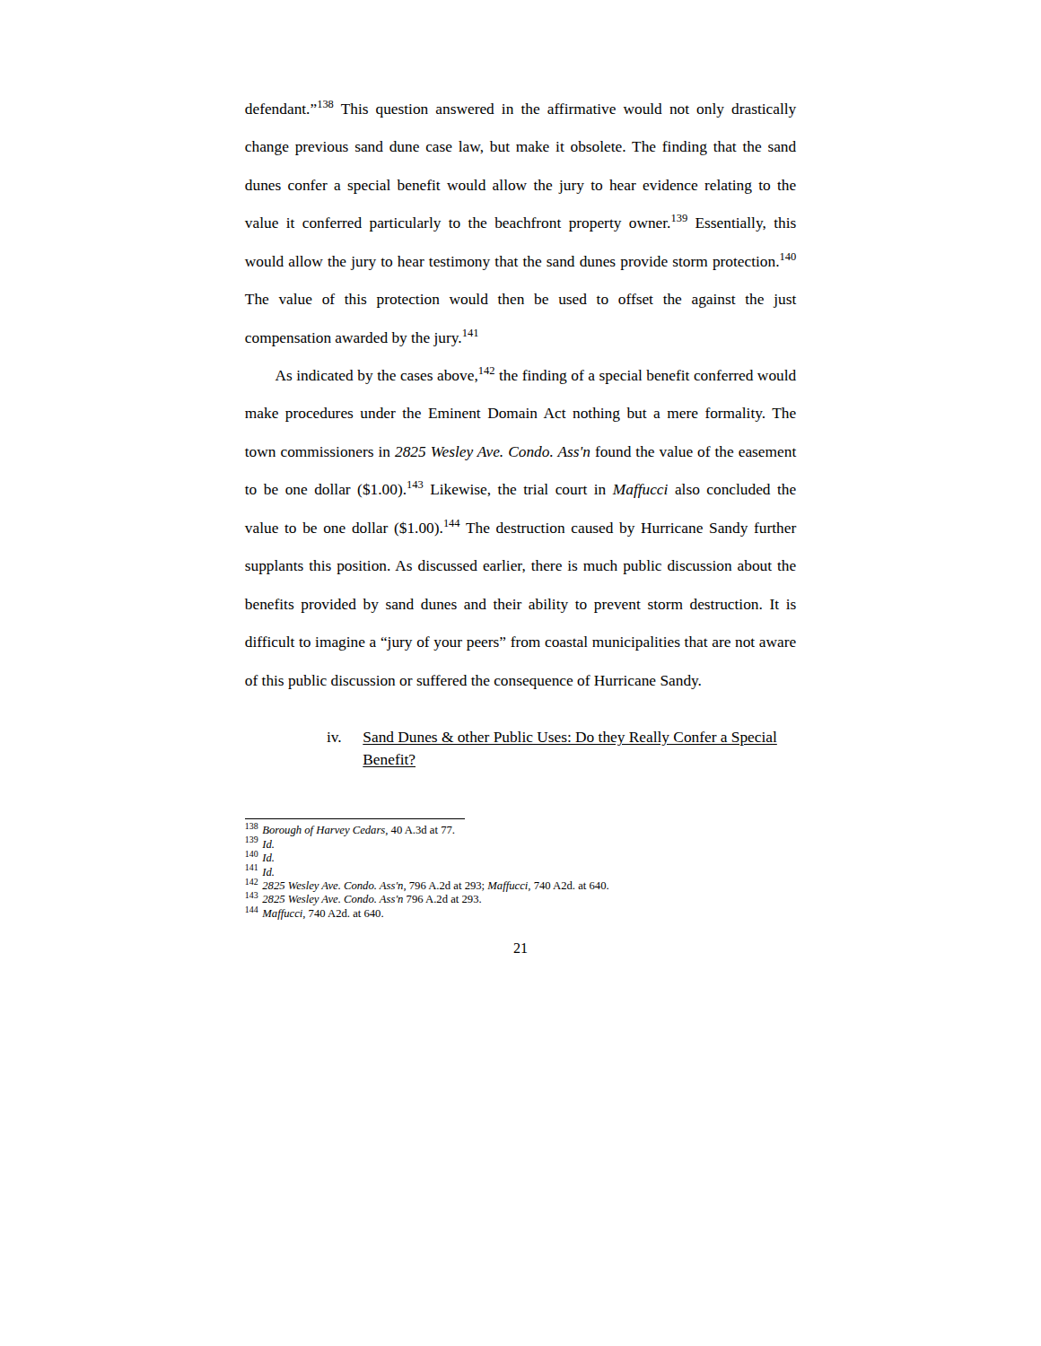defendant.”138 This question answered in the affirmative would not only drastically change previous sand dune case law, but make it obsolete. The finding that the sand dunes confer a special benefit would allow the jury to hear evidence relating to the value it conferred particularly to the beachfront property owner.139 Essentially, this would allow the jury to hear testimony that the sand dunes provide storm protection.140 The value of this protection would then be used to offset the against the just compensation awarded by the jury.141
As indicated by the cases above,142 the finding of a special benefit conferred would make procedures under the Eminent Domain Act nothing but a mere formality. The town commissioners in 2825 Wesley Ave. Condo. Ass'n found the value of the easement to be one dollar ($1.00).143 Likewise, the trial court in Maffucci also concluded the value to be one dollar ($1.00).144 The destruction caused by Hurricane Sandy further supplants this position. As discussed earlier, there is much public discussion about the benefits provided by sand dunes and their ability to prevent storm destruction. It is difficult to imagine a “jury of your peers” from coastal municipalities that are not aware of this public discussion or suffered the consequence of Hurricane Sandy.
iv. Sand Dunes & other Public Uses: Do they Really Confer a Special Benefit?
138 Borough of Harvey Cedars, 40 A.3d at 77.
139 Id.
140 Id.
141 Id.
142 2825 Wesley Ave. Condo. Ass'n, 796 A.2d at 293; Maffucci, 740 A2d. at 640.
143 2825 Wesley Ave. Condo. Ass'n 796 A.2d at 293.
144 Maffucci, 740 A2d. at 640.
21